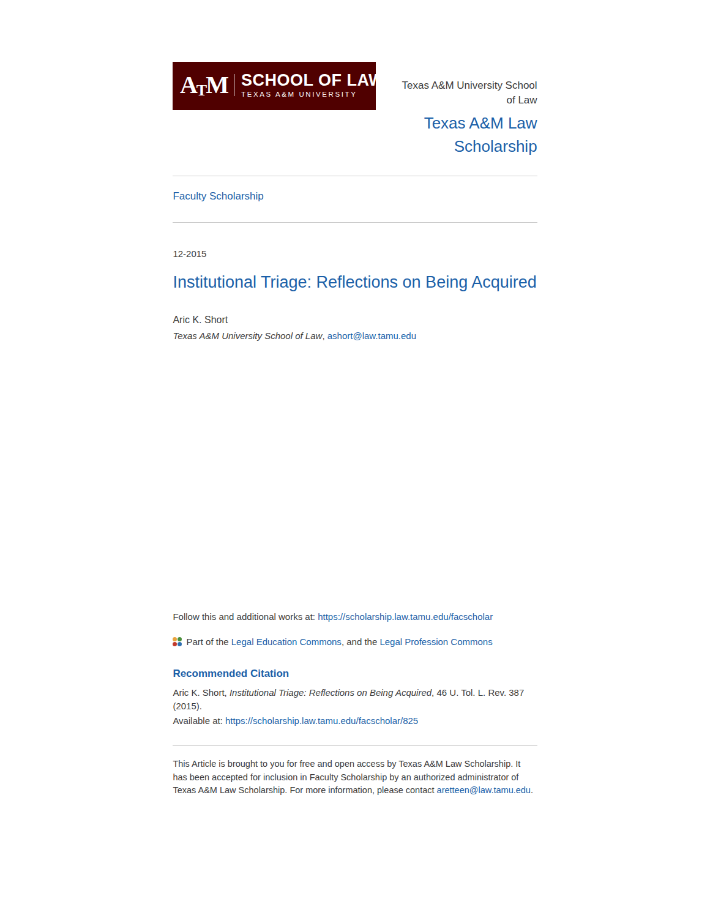ATM
SCHOOL OF LAW
TEXAS A&M UNIVERSITY
Texas A&M University School of Law
Texas A&M Law Scholarship
Faculty Scholarship
12-2015
Institutional Triage: Reflections on Being Acquired
Aric K. Short Texas A&M University School of Law, ashort@law.tamu.edu
Follow this and additional works at: https://scholarship.law.tamu.edu/facscholar
Part of the Legal Education Commons, and the Legal Profession Commons
Recommended Citation
Aric K. Short, Institutional Triage: Reflections on Being Acquired, 46 U. Tol. L. Rev. 387 (2015).
Available at: https://scholarship.law.tamu.edu/facscholar/825
This Article is brought to you for free and open access by Texas A&M Law Scholarship. It has been accepted for inclusion in Faculty Scholarship by an authorized administrator of Texas A&M Law Scholarship. For more information, please contact aretteen@law.tamu.edu.